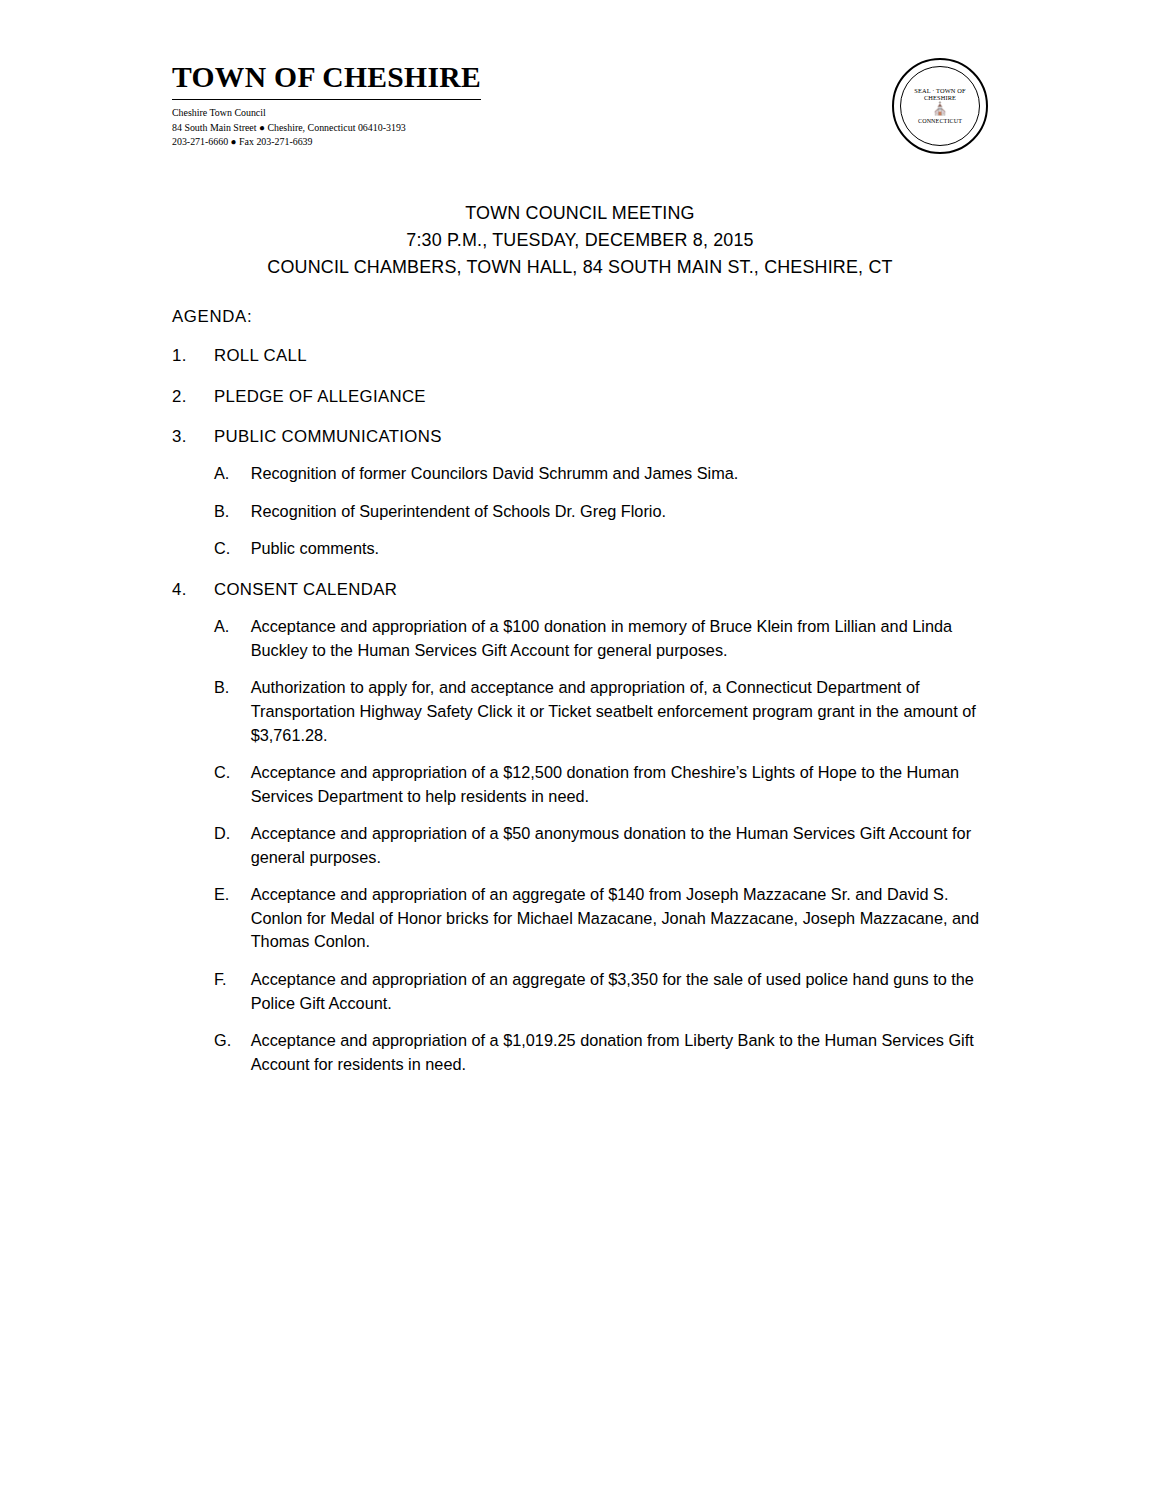TOWN OF CHESHIRE
Cheshire Town Council
84 South Main Street ● Cheshire, Connecticut 06410-3193
203-271-6660 ● Fax 203-271-6639
SEAL · TOWN OF CHESHIRE ⛪ CONNECTICUT
TOWN COUNCIL MEETING
7:30 P.M., TUESDAY, DECEMBER 8, 2015
COUNCIL CHAMBERS, TOWN HALL, 84 SOUTH MAIN ST., CHESHIRE, CT
AGENDA:
1. ROLL CALL
2. PLEDGE OF ALLEGIANCE
3. PUBLIC COMMUNICATIONS
A. Recognition of former Councilors David Schrumm and James Sima.
B. Recognition of Superintendent of Schools Dr. Greg Florio.
C. Public comments.
4. CONSENT CALENDAR
A. Acceptance and appropriation of a $100 donation in memory of Bruce Klein from Lillian and Linda Buckley to the Human Services Gift Account for general purposes.
B. Authorization to apply for, and acceptance and appropriation of, a Connecticut Department of Transportation Highway Safety Click it or Ticket seatbelt enforcement program grant in the amount of $3,761.28.
C. Acceptance and appropriation of a $12,500 donation from Cheshire’s Lights of Hope to the Human Services Department to help residents in need.
D. Acceptance and appropriation of a $50 anonymous donation to the Human Services Gift Account for general purposes.
E. Acceptance and appropriation of an aggregate of $140 from Joseph Mazzacane Sr. and David S. Conlon for Medal of Honor bricks for Michael Mazacane, Jonah Mazzacane, Joseph Mazzacane, and Thomas Conlon.
F. Acceptance and appropriation of an aggregate of $3,350 for the sale of used police hand guns to the Police Gift Account.
G. Acceptance and appropriation of a $1,019.25 donation from Liberty Bank to the Human Services Gift Account for residents in need.